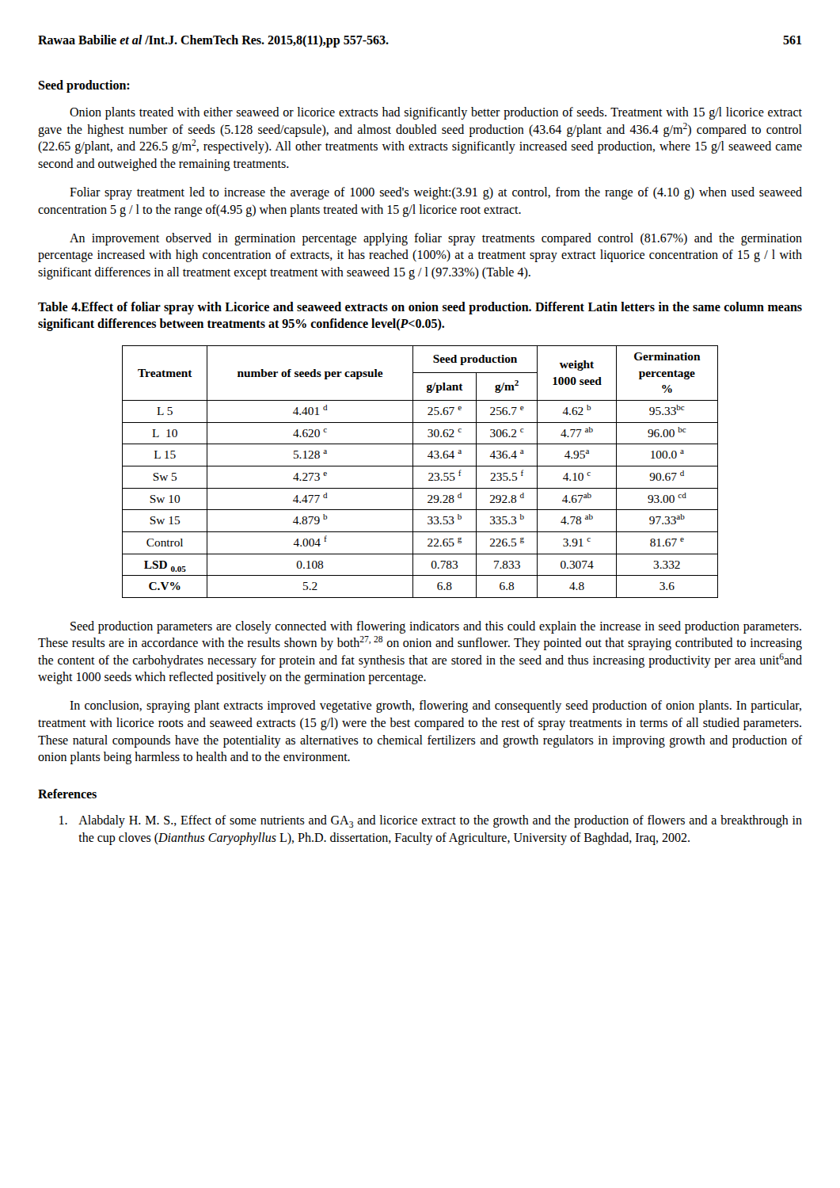Rawaa Babilie et al /Int.J. ChemTech Res. 2015,8(11),pp 557-563.
561
Seed production:
Onion plants treated with either seaweed or licorice extracts had significantly better production of seeds. Treatment with 15 g/l licorice extract gave the highest number of seeds (5.128 seed/capsule), and almost doubled seed production (43.64 g/plant and 436.4 g/m2) compared to control (22.65 g/plant, and 226.5 g/m2, respectively). All other treatments with extracts significantly increased seed production, where 15 g/l seaweed came second and outweighed the remaining treatments.
Foliar spray treatment led to increase the average of 1000 seed's weight:(3.91 g) at control, from the range of (4.10 g) when used seaweed concentration 5 g / l to the range of(4.95 g) when plants treated with 15 g/l licorice root extract.
An improvement observed in germination percentage applying foliar spray treatments compared control (81.67%) and the germination percentage increased with high concentration of extracts, it has reached (100%) at a treatment spray extract liquorice concentration of 15 g / l with significant differences in all treatment except treatment with seaweed 15 g / l (97.33%) (Table 4).
Table 4.Effect of foliar spray with Licorice and seaweed extracts on onion seed production. Different Latin letters in the same column means significant differences between treatments at 95% confidence level(P<0.05).
| Treatment | number of seeds per capsule | Seed production | weight 1000 seed | Germination percentage % |
| --- | --- | --- | --- | --- |
| g/plant | g/m 2 |
| L 5 | 4.401 d | 25.67 e | 256.7 e | 4.62 b | 95.33 bc |
| L 10 | 4.620 c | 30.62 c | 306.2 c | 4.77 ab | 96.00 bc |
| L 15 | 5.128 a | 43.64 a | 436.4 a | 4.95 a | 100.0 a |
| Sw 5 | 4.273 e | 23.55 f | 235.5 f | 4.10 c | 90.67 d |
| Sw 10 | 4.477 d | 29.28 d | 292.8 d | 4.67 ab | 93.00 cd |
| Sw 15 | 4.879 b | 33.53 b | 335.3 b | 4.78 ab | 97.33 ab |
| Control | 4.004 f | 22.65 g | 226.5 g | 3.91 c | 81.67 e |
| LSD 0.05 | 0.108 | 0.783 | 7.833 | 0.3074 | 3.332 |
| C.V% | 5.2 | 6.8 | 6.8 | 4.8 | 3.6 |
Seed production parameters are closely connected with flowering indicators and this could explain the increase in seed production parameters. These results are in accordance with the results shown by both27, 28 on onion and sunflower. They pointed out that spraying contributed to increasing the content of the carbohydrates necessary for protein and fat synthesis that are stored in the seed and thus increasing productivity per area unit6and weight 1000 seeds which reflected positively on the germination percentage.
In conclusion, spraying plant extracts improved vegetative growth, flowering and consequently seed production of onion plants. In particular, treatment with licorice roots and seaweed extracts (15 g/l) were the best compared to the rest of spray treatments in terms of all studied parameters. These natural compounds have the potentiality as alternatives to chemical fertilizers and growth regulators in improving growth and production of onion plants being harmless to health and to the environment.
References
Alabdaly H. M. S., Effect of some nutrients and GA3 and licorice extract to the growth and the production of flowers and a breakthrough in the cup cloves (Dianthus Caryophyllus L), Ph.D. dissertation, Faculty of Agriculture, University of Baghdad, Iraq, 2002.